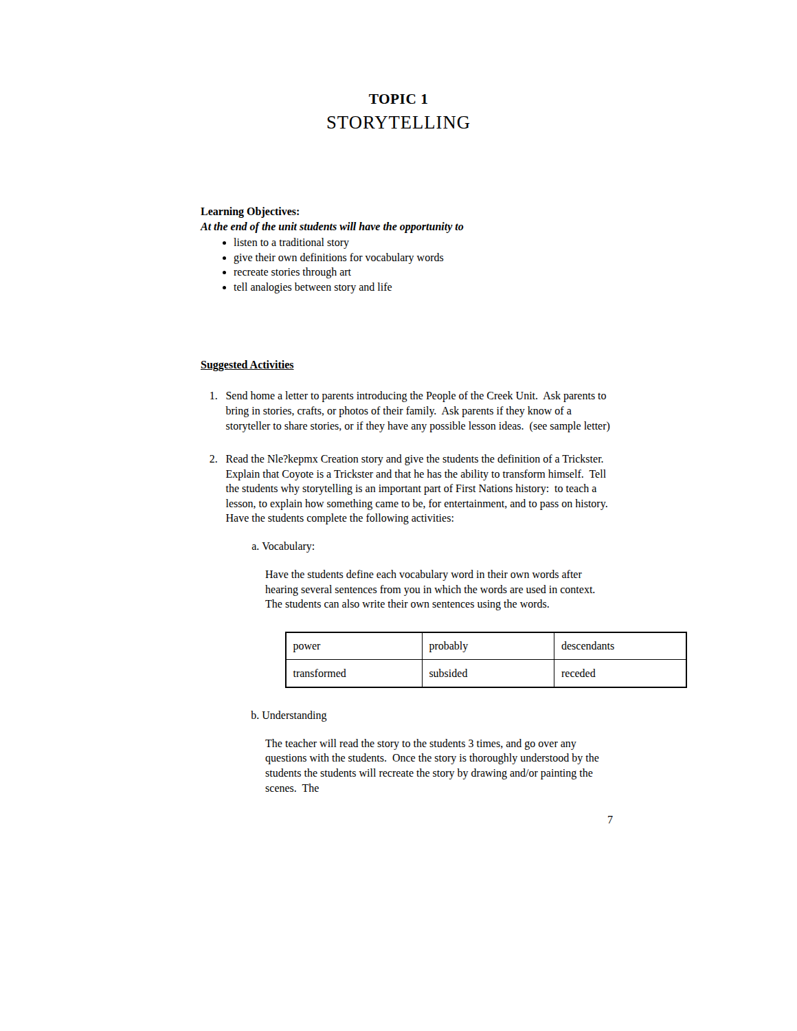TOPIC 1
STORYTELLING
Learning Objectives:
At the end of the unit students will have the opportunity to
listen to a traditional story
give their own definitions for vocabulary words
recreate stories through art
tell analogies between story and life
Suggested Activities
Send home a letter to parents introducing the People of the Creek Unit. Ask parents to bring in stories, crafts, or photos of their family. Ask parents if they know of a storyteller to share stories, or if they have any possible lesson ideas. (see sample letter)
Read the Nle?kepmx Creation story and give the students the definition of a Trickster. Explain that Coyote is a Trickster and that he has the ability to transform himself. Tell the students why storytelling is an important part of First Nations history: to teach a lesson, to explain how something came to be, for entertainment, and to pass on history. Have the students complete the following activities:
Vocabulary:
Have the students define each vocabulary word in their own words after hearing several sentences from you in which the words are used in context. The students can also write their own sentences using the words.
| power | probably | descendants |
| transformed | subsided | receded |
Understanding
The teacher will read the story to the students 3 times, and go over any questions with the students. Once the story is thoroughly understood by the students the students will recreate the story by drawing and/or painting the scenes. The
7